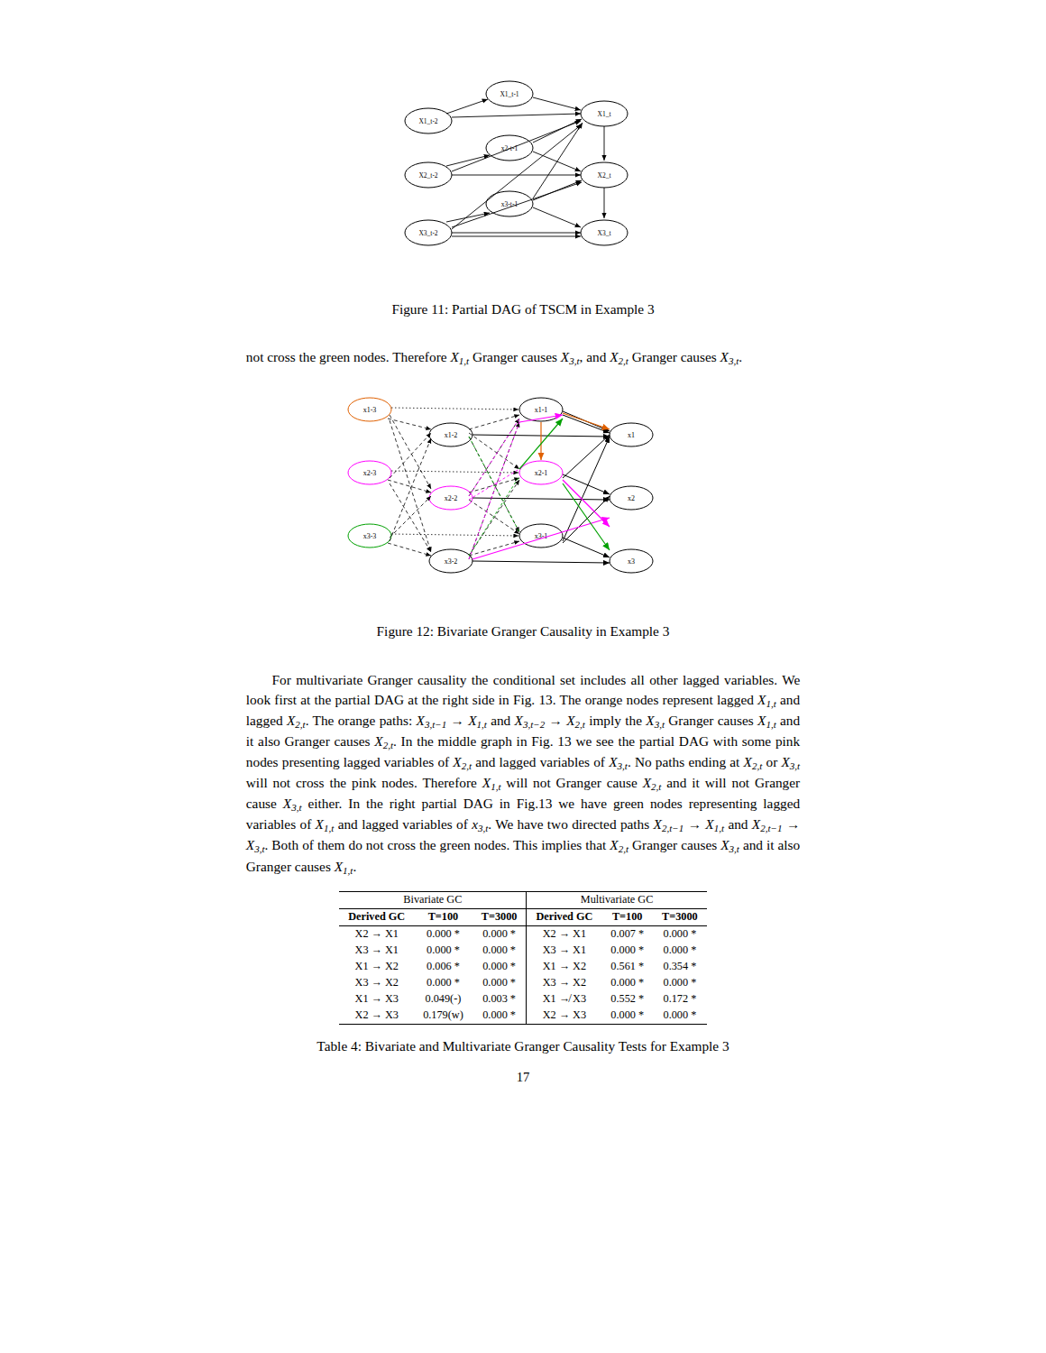X1_t-1 X1_t-2 X1_t x2-t-1 X2_t-2 X2_t x3-t-1 X3_t-2 X3_t
Figure 11: Partial DAG of TSCM in Example 3
not cross the green nodes. Therefore X1,t Granger causes X3,t, and X2,t Granger causes X3,t.
x1-3 x1-2 x1-1 x1 x2-3 x2-2 x2-1 x2 x3-3 x3-2 x3-1 x3
Figure 12: Bivariate Granger Causality in Example 3
For multivariate Granger causality the conditional set includes all other lagged variables. We look first at the partial DAG at the right side in Fig. 13. The orange nodes represent lagged X1,t and lagged X2,t. The orange paths: X3,t−1 → X1,t and X3,t−2 → X2,t imply the X3,t Granger causes X1,t and it also Granger causes X2,t. In the middle graph in Fig. 13 we see the partial DAG with some pink nodes presenting lagged variables of X2,t and lagged variables of X3,t. No paths ending at X2,t or X3,t will not cross the pink nodes. Therefore X1,t will not Granger cause X2,t and it will not Granger cause X3,t either. In the right partial DAG in Fig.13 we have green nodes representing lagged variables of X1,t and lagged variables of x3,t. We have two directed paths X2,t−1 → X1,t and X2,t−1 → X3,t. Both of them do not cross the green nodes. This implies that X2,t Granger causes X3,t and it also Granger causes X1,t.
| Bivariate GC | Multivariate GC |
| --- | --- |
| Derived GC | T=100 | T=3000 | Derived GC | T=100 | T=3000 |
| X2 → X1 | 0.000 * | 0.000 * | X2 → X1 | 0.007 * | 0.000 * |
| X3 → X1 | 0.000 * | 0.000 * | X3 → X1 | 0.000 * | 0.000 * |
| X1 → X2 | 0.006 * | 0.000 * | X1 → X2 | 0.561 * | 0.354 * |
| X3 → X2 | 0.000 * | 0.000 * | X3 → X2 | 0.000 * | 0.000 * |
| X1 → X3 | 0.049(-) | 0.003 * | X1 ↛ X3 | 0.552 * | 0.172 * |
| X2 → X3 | 0.179(w) | 0.000 * | X2 → X3 | 0.000 * | 0.000 * |
Table 4: Bivariate and Multivariate Granger Causality Tests for Example 3
17